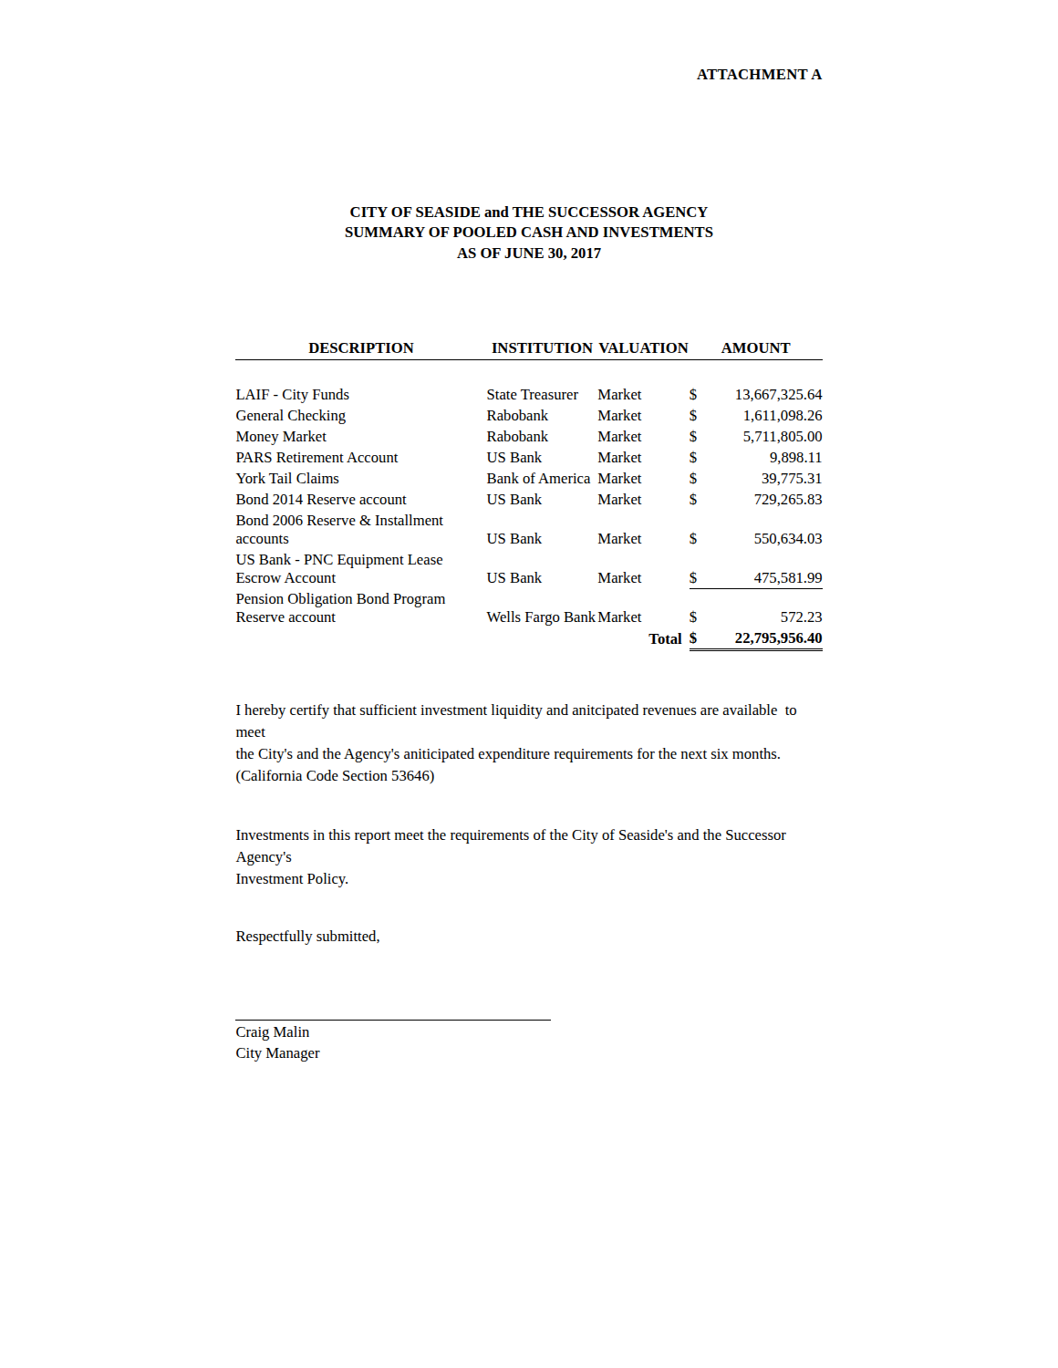ATTACHMENT A
CITY OF SEASIDE and THE SUCCESSOR AGENCY
SUMMARY OF POOLED CASH AND INVESTMENTS
AS OF JUNE 30, 2017
| DESCRIPTION | INSTITUTION | VALUATION | AMOUNT |
| --- | --- | --- | --- |
| LAIF - City Funds | State Treasurer | Market | $ | 13,667,325.64 |
| General Checking | Rabobank | Market | $ | 1,611,098.26 |
| Money Market | Rabobank | Market | $ | 5,711,805.00 |
| PARS Retirement Account | US Bank | Market | $ | 9,898.11 |
| York Tail Claims | Bank of America | Market | $ | 39,775.31 |
| Bond 2014 Reserve account | US Bank | Market | $ | 729,265.83 |
| Bond 2006 Reserve & Installment accounts | US Bank | Market | $ | 550,634.03 |
| US Bank - PNC Equipment Lease Escrow Account | US Bank | Market | $ | 475,581.99 |
| Pension Obligation Bond Program Reserve account | Wells Fargo Bank | Market | $ | 572.23 |
| | | Total | $ | 22,795,956.40 |
I hereby certify that sufficient investment liquidity and anitcipated revenues are available to meet
the City's and the Agency's aniticipated expenditure requirements for the next six months.
(California Code Section 53646)
Investments in this report meet the requirements of the City of Seaside's and the Successor Agency's
Investment Policy.
Respectfully submitted,
Craig Malin
City Manager